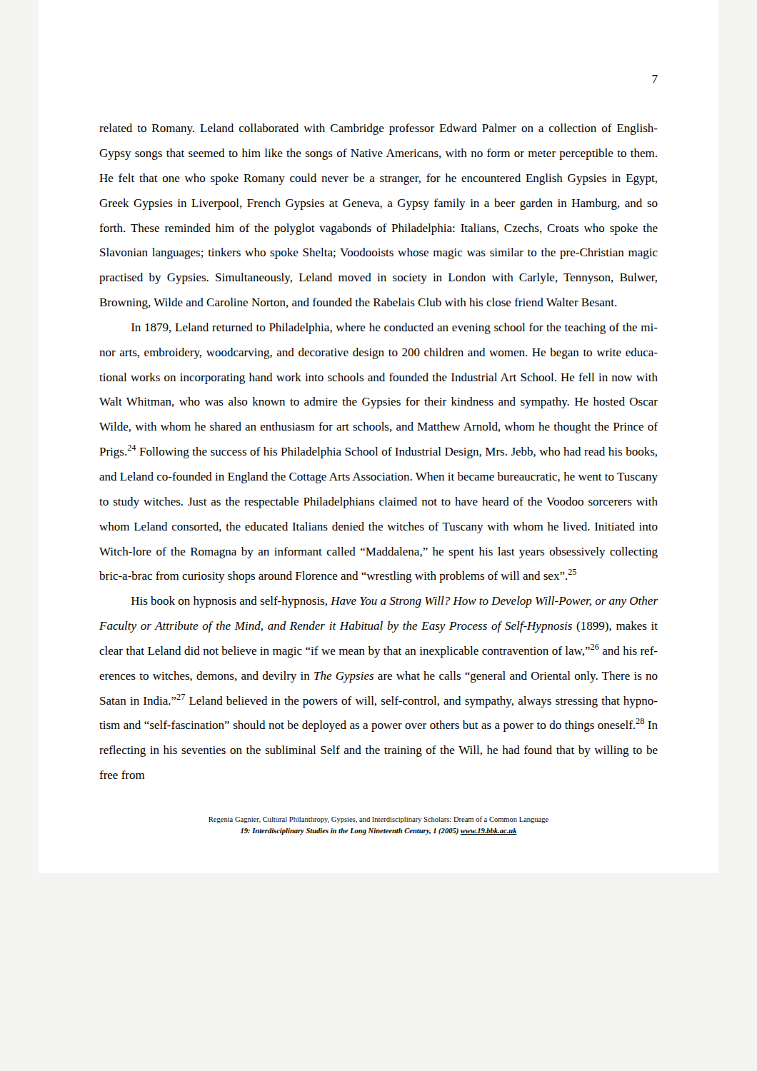7
related to Romany. Leland collaborated with Cambridge professor Edward Palmer on a collection of English-Gypsy songs that seemed to him like the songs of Native Americans, with no form or meter perceptible to them. He felt that one who spoke Romany could never be a stranger, for he encountered English Gypsies in Egypt, Greek Gypsies in Liverpool, French Gypsies at Geneva, a Gypsy family in a beer garden in Hamburg, and so forth. These reminded him of the polyglot vagabonds of Philadelphia: Italians, Czechs, Croats who spoke the Slavonian languages; tinkers who spoke Shelta; Voodooists whose magic was similar to the pre-Christian magic practised by Gypsies. Simultaneously, Leland moved in society in London with Carlyle, Tennyson, Bulwer, Browning, Wilde and Caroline Norton, and founded the Rabelais Club with his close friend Walter Besant.
In 1879, Leland returned to Philadelphia, where he conducted an evening school for the teaching of the minor arts, embroidery, woodcarving, and decorative design to 200 children and women. He began to write educational works on incorporating hand work into schools and founded the Industrial Art School. He fell in now with Walt Whitman, who was also known to admire the Gypsies for their kindness and sympathy. He hosted Oscar Wilde, with whom he shared an enthusiasm for art schools, and Matthew Arnold, whom he thought the Prince of Prigs.24 Following the success of his Philadelphia School of Industrial Design, Mrs. Jebb, who had read his books, and Leland co-founded in England the Cottage Arts Association. When it became bureaucratic, he went to Tuscany to study witches. Just as the respectable Philadelphians claimed not to have heard of the Voodoo sorcerers with whom Leland consorted, the educated Italians denied the witches of Tuscany with whom he lived. Initiated into Witch-lore of the Romagna by an informant called “Maddalena,” he spent his last years obsessively collecting bric-a-brac from curiosity shops around Florence and “wrestling with problems of will and sex”.25
His book on hypnosis and self-hypnosis, Have You a Strong Will? How to Develop Will-Power, or any Other Faculty or Attribute of the Mind, and Render it Habitual by the Easy Process of Self-Hypnosis (1899), makes it clear that Leland did not believe in magic “if we mean by that an inexplicable contravention of law,”26 and his references to witches, demons, and devilry in The Gypsies are what he calls “general and Oriental only. There is no Satan in India.”27 Leland believed in the powers of will, self-control, and sympathy, always stressing that hypnotism and “self-fascination” should not be deployed as a power over others but as a power to do things oneself.28 In reflecting in his seventies on the subliminal Self and the training of the Will, he had found that by willing to be free from
Regenia Gagnier, Cultural Philanthropy, Gypsies, and Interdisciplinary Scholars: Dream of a Common Language
19: Interdisciplinary Studies in the Long Nineteenth Century, 1 (2005) www.19.bbk.ac.uk